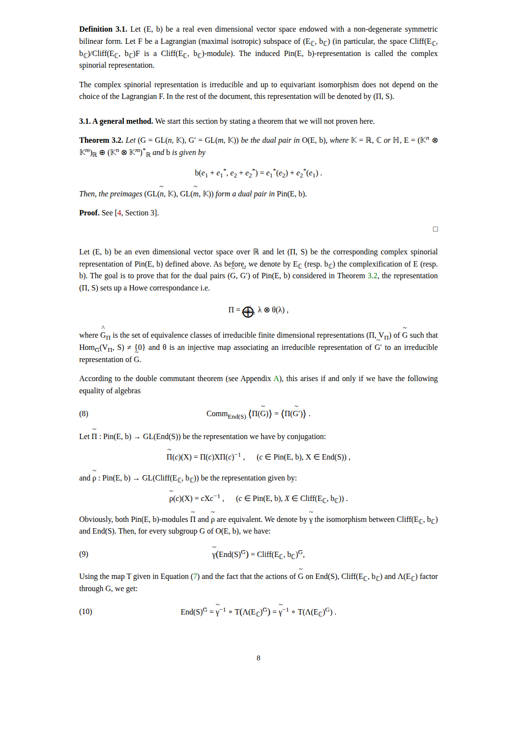Definition 3.1. Let (E, b) be a real even dimensional vector space endowed with a non-degenerate symmetric bilinear form. Let F be a Lagrangian (maximal isotropic) subspace of (Eℂ, bℂ) (in particular, the space Cliff(Eℂ, bℂ)/Cliff(Eℂ, bℂ)F is a Cliff(Eℂ, bℂ)-module). The induced Pin(E, b)-representation is called the complex spinorial representation.
The complex spinorial representation is irreducible and up to equivariant isomorphism does not depend on the choice of the Lagrangian F. In the rest of the document, this representation will be denoted by (Π, S).
3.1. A general method. We start this section by stating a theorem that we will not proven here.
Theorem 3.2. Let (G = GL(n, 𝕂), G′ = GL(m, 𝕂)) be the dual pair in O(E, b), where 𝕂 = ℝ, ℂ or ℍ, E = (𝕂n ⊗ 𝕂m)ℝ ⊕ (𝕂n ⊗ 𝕂m)*ℝ and b is given by
b(e1 + e1*, e2 + e2*) = e1*(e2) + e2*(e1) .
Then, the preimages (~GL(n, 𝕂), ~GL(m, 𝕂)) form a dual pair in Pin(E, b).
Proof. See [4, Section 3].
□
Let (E, b) be an even dimensional vector space over ℝ and let (Π, S) be the corresponding complex spinorial representation of Pin(E, b) defined above. As before, we denote by Eℂ (resp. bℂ) the complexification of E (resp. b). The goal is to prove that for the dual pairs (~G, ~G′) of Pin(E, b) considered in Theorem 3.2, the representation (Π, S) sets up a Howe correspondance i.e.
Π = ⨁λ∈^GΠ λ ⊗ θ(λ) ,
where ^GΠ is the set of equivalence classes of irreducible finite dimensional representations (Π, VΠ) of ~G such that Hom~G(VΠ, S) ≠ {0} and θ is an injective map associating an irreducible representation of ~G′ to an irreducible representation of ~G.
According to the double commutant theorem (see Appendix A), this arises if and only if we have the following equality of algebras
(8)
CommEnd(S) ⟨Π(~G)⟩ = ⟨Π(~G′)⟩ .
Let ~Π : Pin(E, b) → GL(End(S)) be the representation we have by conjugation:
~Π(c)(X) = Π(c)XΠ(c)−1 , (c ∈ Pin(E, b), X ∈ End(S)) ,
and ~ρ : Pin(E, b) → GL(Cliff(Eℂ, bℂ)) be the representation given by:
~ρ(c)(X) = c Xc−1 , (c ∈ Pin(E, b), X ∈ Cliff(Eℂ, bℂ)) .
Obviously, both Pin(E, b)-modules ~Π and ~ρ are equivalent. We denote by ~γ the isomorphism between Cliff(Eℂ, bℂ) and End(S). Then, for every subgroup G of O(E, b), we have:
(9)
~γ(End(S)~G) = Cliff(Eℂ, bℂ)~G,
Using the map T given in Equation (7) and the fact that the actions of ~G on End(S), Cliff(Eℂ, bℂ) and Λ(Eℂ) factor through G, we get:
(10)
End(S)~G = ~γ−1 ∘ T(Λ(Eℂ)~G) = ~γ−1 ∘ T(Λ(Eℂ)G) .
8